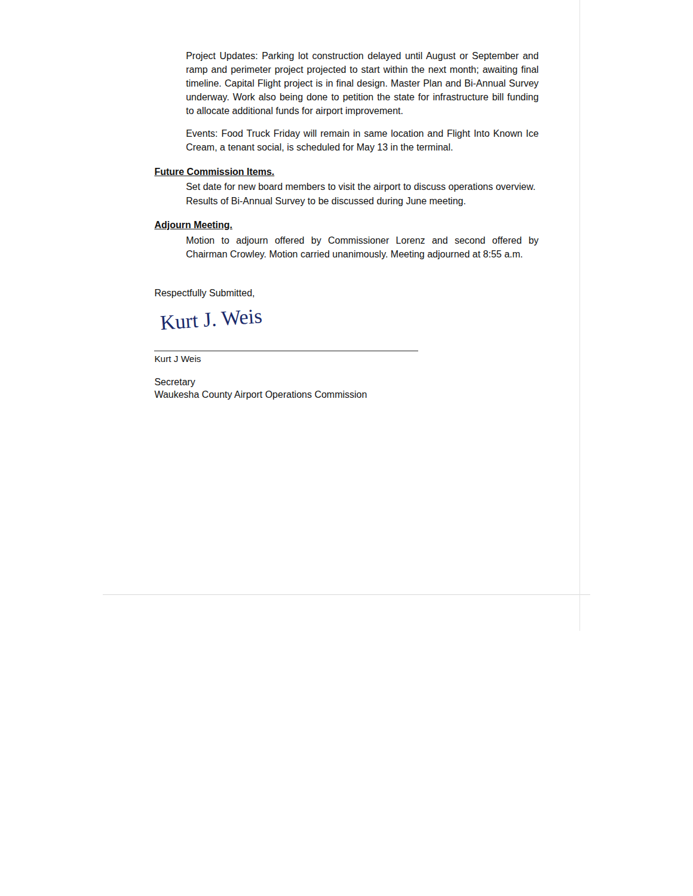Project Updates: Parking lot construction delayed until August or September and ramp and perimeter project projected to start within the next month; awaiting final timeline. Capital Flight project is in final design. Master Plan and Bi-Annual Survey underway. Work also being done to petition the state for infrastructure bill funding to allocate additional funds for airport improvement.
Events: Food Truck Friday will remain in same location and Flight Into Known Ice Cream, a tenant social, is scheduled for May 13 in the terminal.
Future Commission Items.
Set date for new board members to visit the airport to discuss operations overview.
Results of Bi-Annual Survey to be discussed during June meeting.
Adjourn Meeting.
Motion to adjourn offered by Commissioner Lorenz and second offered by Chairman Crowley. Motion carried unanimously. Meeting adjourned at 8:55 a.m.
Respectfully Submitted,
Kurt J. Weis
Kurt J Weis
Secretary
Waukesha County Airport Operations Commission